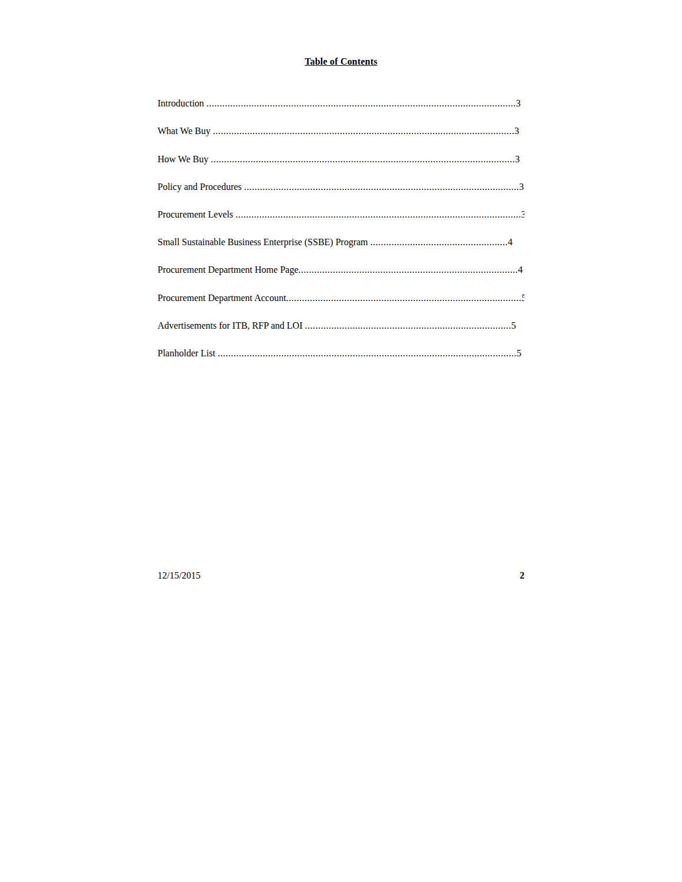Table of Contents
Introduction ..................................................................................................................... 3
What We Buy .................................................................................................................. 3
How We Buy ................................................................................................................... 3
Policy and Procedures ........................................................................................................ 3
Procurement Levels ............................................................................................................ 3
Small Sustainable Business Enterprise (SSBE) Program .................................................... 4
Procurement Department Home Page................................................................................... 4
Procurement Department Account......................................................................................... 5
Advertisements for ITB, RFP and LOI .............................................................................. 5
Planholder List ................................................................................................................. 5
12/15/2015 2